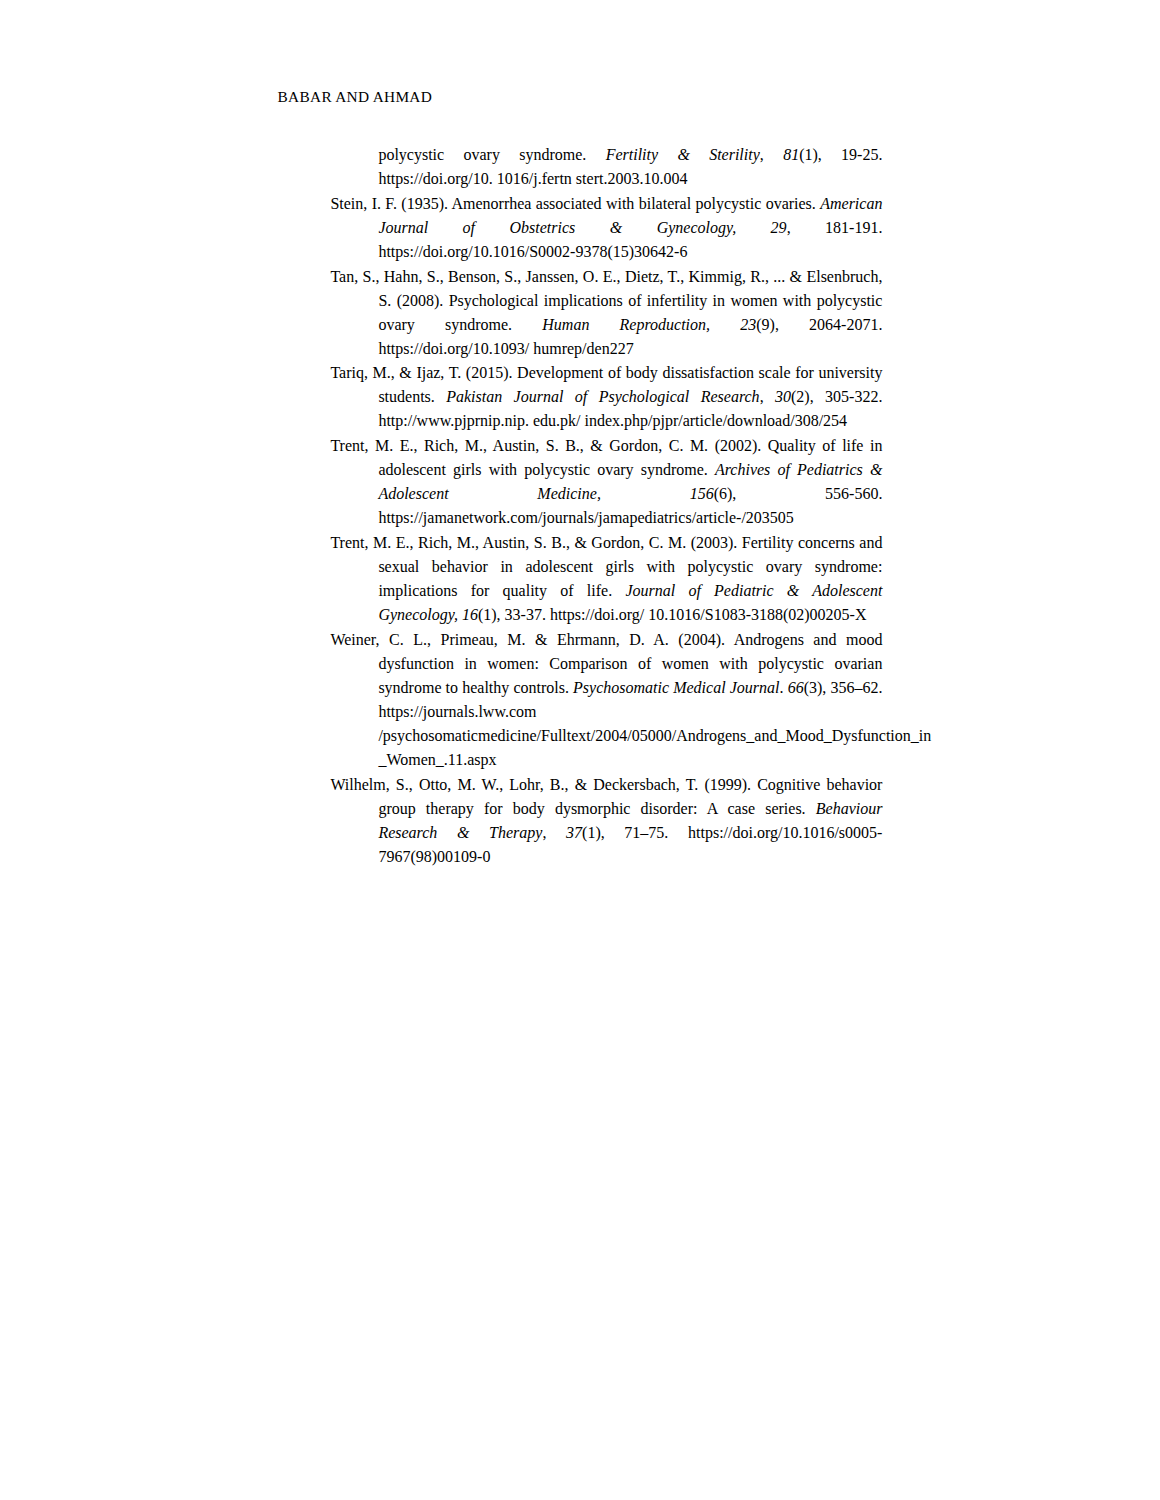BABAR AND AHMAD
polycystic ovary syndrome. Fertility & Sterility, 81(1), 19-25. https://doi.org/10. 1016/j.fertn stert.2003.10.004
Stein, I. F. (1935). Amenorrhea associated with bilateral polycystic ovaries. American Journal of Obstetrics & Gynecology, 29, 181-191. https://doi.org/10.1016/S0002-9378(15)30642-6
Tan, S., Hahn, S., Benson, S., Janssen, O. E., Dietz, T., Kimmig, R., ... & Elsenbruch, S. (2008). Psychological implications of infertility in women with polycystic ovary syndrome. Human Reproduction, 23(9), 2064-2071. https://doi.org/10.1093/ humrep/den227
Tariq, M., & Ijaz, T. (2015). Development of body dissatisfaction scale for university students. Pakistan Journal of Psychological Research, 30(2), 305-322. http://www.pjprnip.nip. edu.pk/ index.php/pjpr/article/download/308/254
Trent, M. E., Rich, M., Austin, S. B., & Gordon, C. M. (2002). Quality of life in adolescent girls with polycystic ovary syndrome. Archives of Pediatrics & Adolescent Medicine, 156(6), 556-560. https://jamanetwork.com/journals/jamapediatrics/article-/203505
Trent, M. E., Rich, M., Austin, S. B., & Gordon, C. M. (2003). Fertility concerns and sexual behavior in adolescent girls with polycystic ovary syndrome: implications for quality of life. Journal of Pediatric & Adolescent Gynecology, 16(1), 33-37. https://doi.org/ 10.1016/S1083-3188(02)00205-X
Weiner, C. L., Primeau, M. & Ehrmann, D. A. (2004). Androgens and mood dysfunction in women: Comparison of women with polycystic ovarian syndrome to healthy controls. Psychosomatic Medical Journal. 66(3), 356–62. https://journals.lww.com /psychosomaticmedicine/Fulltext/2004/05000/Androgens_and_Mood_Dysfunction_in _Women_.11.aspx
Wilhelm, S., Otto, M. W., Lohr, B., & Deckersbach, T. (1999). Cognitive behavior group therapy for body dysmorphic disorder: A case series. Behaviour Research & Therapy, 37(1), 71–75. https://doi.org/10.1016/s0005-7967(98)00109-0